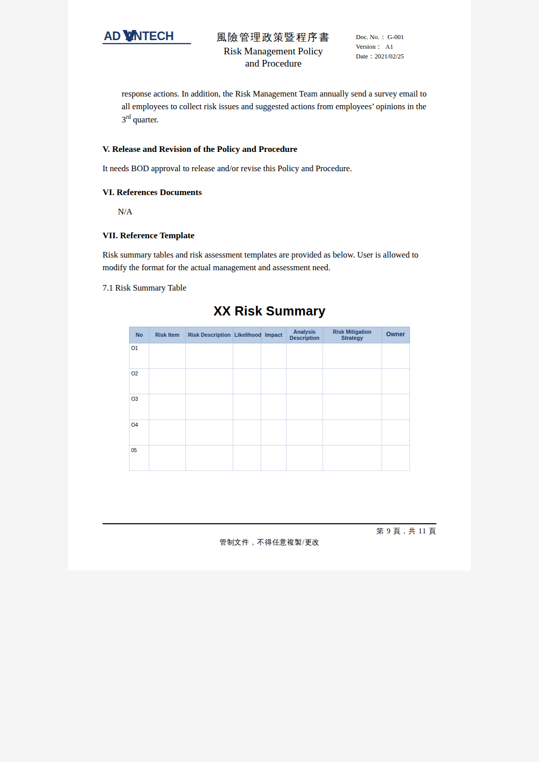AD ANTECH
風險管理政策暨程序書
Risk Management Policy
and Procedure
Doc. No.： G-001
Version： A1
Date：2021/02/25
response actions. In addition, the Risk Management Team annually send a survey email to all employees to collect risk issues and suggested actions from employees’ opinions in the 3rd quarter.
V. Release and Revision of the Policy and Procedure
It needs BOD approval to release and/or revise this Policy and Procedure.
VI. References Documents
N/A
VII. Reference Template
Risk summary tables and risk assessment templates are provided as below. User is allowed to modify the format for the actual management and assessment need.
7.1 Risk Summary Table
XX Risk Summary
| No | Risk Item | Risk Description | Likelihood | Impact | Analysis Description | Risk Mitigation Strategy | Owner |
| --- | --- | --- | --- | --- | --- | --- | --- |
| O1 | | | | | | | |
| O2 | | | | | | | |
| O3 | | | | | | | |
| O4 | | | | | | | |
| 05 | | | | | | | |
第 9 頁，共 11 頁
管制文件，不得任意複製/更改